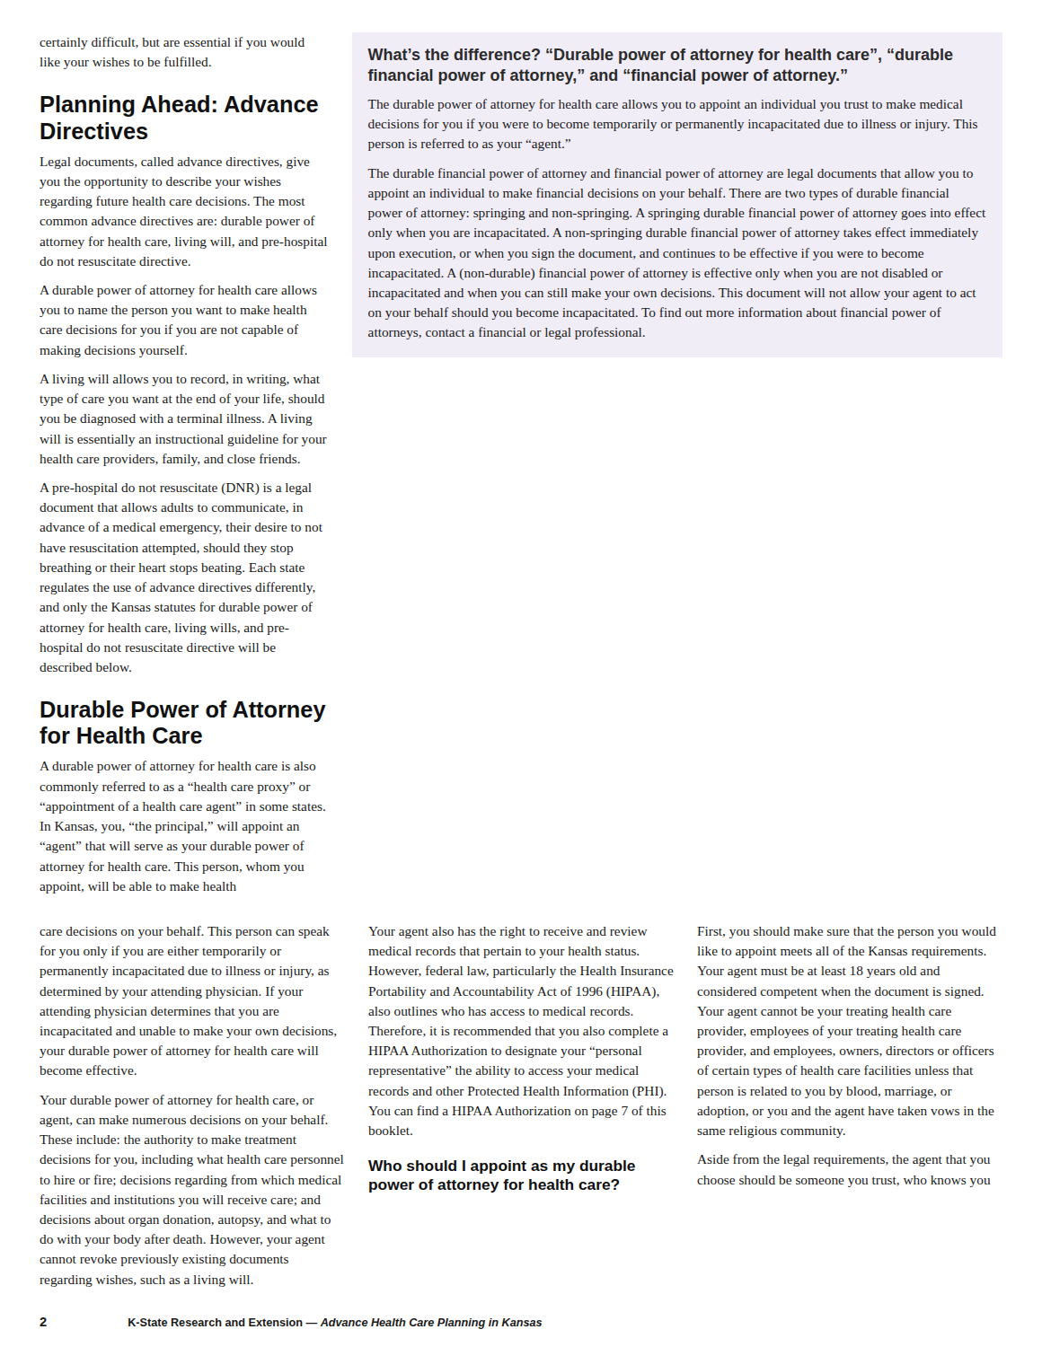certainly difficult, but are essential if you would like your wishes to be fulfilled.
Planning Ahead: Advance Directives
Legal documents, called advance directives, give you the opportunity to describe your wishes regarding future health care decisions. The most common advance directives are: durable power of attorney for health care, living will, and pre-hospital do not resuscitate directive.
A durable power of attorney for health care allows you to name the person you want to make health care decisions for you if you are not capable of making decisions yourself.
A living will allows you to record, in writing, what type of care you want at the end of your life, should you be diagnosed with a terminal illness. A living will is essentially an instructional guideline for your health care providers, family, and close friends.
A pre-hospital do not resuscitate (DNR) is a legal document that allows adults to communicate, in advance of a medical emergency, their desire to not have resuscitation attempted, should they stop breathing or their heart stops beating. Each state regulates the use of advance directives differently, and only the Kansas statutes for durable power of attorney for health care, living wills, and pre-hospital do not resuscitate directive will be described below.
Durable Power of Attorney for Health Care
A durable power of attorney for health care is also commonly referred to as a “health care proxy” or “appointment of a health care agent” in some states. In Kansas, you, “the principal,” will appoint an “agent” that will serve as your durable power of attorney for health care. This person, whom you appoint, will be able to make health
What’s the difference? “Durable power of attorney for health care”, “durable financial power of attorney,” and “financial power of attorney.”
The durable power of attorney for health care allows you to appoint an individual you trust to make medical decisions for you if you were to become temporarily or permanently incapacitated due to illness or injury. This person is referred to as your “agent.”
The durable financial power of attorney and financial power of attorney are legal documents that allow you to appoint an individual to make financial decisions on your behalf. There are two types of durable financial power of attorney: springing and non-springing. A springing durable financial power of attorney goes into effect only when you are incapacitated. A non-springing durable financial power of attorney takes effect immediately upon execution, or when you sign the document, and continues to be effective if you were to become incapacitated. A (non-durable) financial power of attorney is effective only when you are not disabled or incapacitated and when you can still make your own decisions. This document will not allow your agent to act on your behalf should you become incapacitated. To find out more information about financial power of attorneys, contact a financial or legal professional.
care decisions on your behalf. This person can speak for you only if you are either temporarily or permanently incapacitated due to illness or injury, as determined by your attending physician. If your attending physician determines that you are incapacitated and unable to make your own decisions, your durable power of attorney for health care will become effective.
Your durable power of attorney for health care, or agent, can make numerous decisions on your behalf. These include: the authority to make treatment decisions for you, including what health care personnel to hire or fire; decisions regarding from which medical facilities and institutions you will receive care; and decisions about organ donation, autopsy, and what to do with your body after death. However, your agent cannot revoke previously existing documents regarding wishes, such as a living will.
Your agent also has the right to receive and review medical records that pertain to your health status. However, federal law, particularly the Health Insurance Portability and Accountability Act of 1996 (HIPAA), also outlines who has access to medical records. Therefore, it is recommended that you also complete a HIPAA Authorization to designate your “personal representative” the ability to access your medical records and other Protected Health Information (PHI). You can find a HIPAA Authorization on page 7 of this booklet.
Who should I appoint as my durable power of attorney for health care?
First, you should make sure that the person you would like to appoint meets all of the Kansas requirements. Your agent must be at least 18 years old and considered competent when the document is signed. Your agent cannot be your treating health care provider, employees of your treating health care provider, and employees, owners, directors or officers of certain types of health care facilities unless that person is related to you by blood, marriage, or adoption, or you and the agent have taken vows in the same religious community.
Aside from the legal requirements, the agent that you choose should be someone you trust, who knows you
2 K-State Research and Extension — Advance Health Care Planning in Kansas